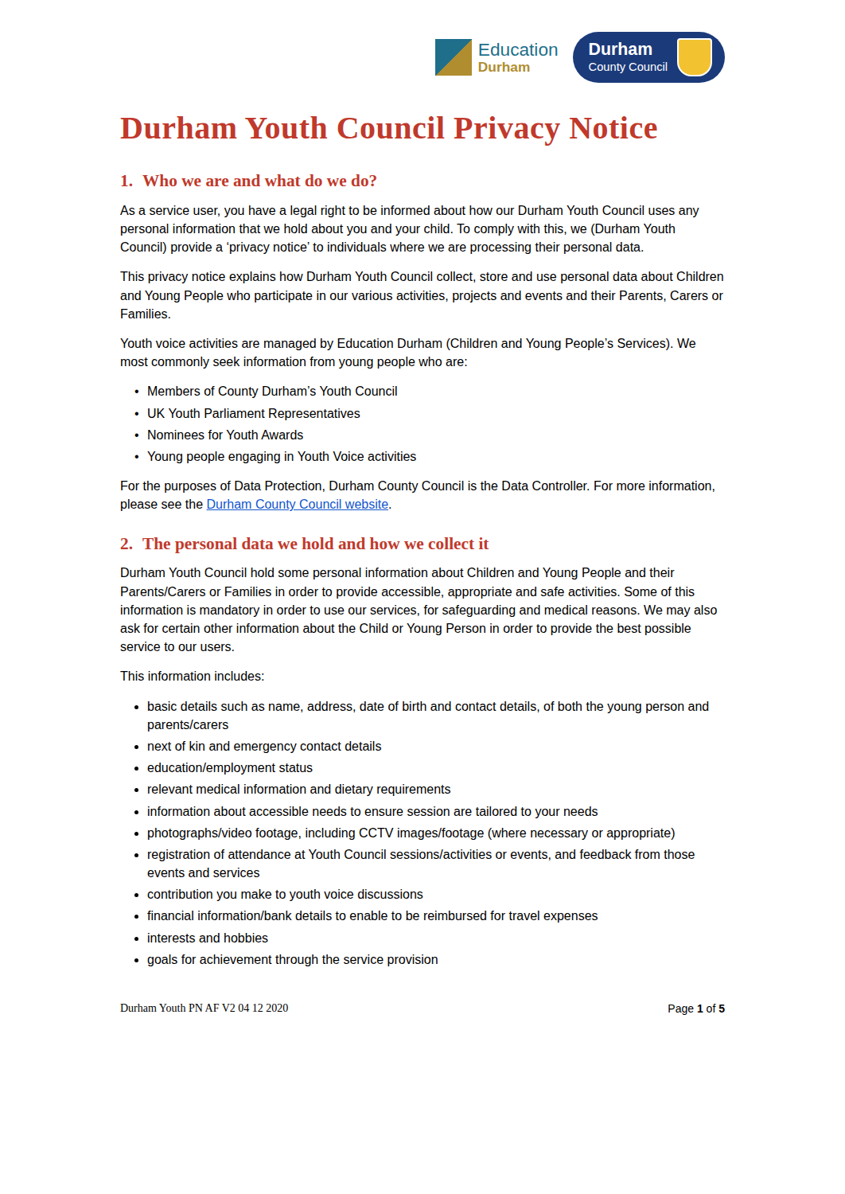Education
Durham
Durham
County Council
Durham Youth Council Privacy Notice
1. Who we are and what do we do?
As a service user, you have a legal right to be informed about how our Durham Youth Council uses any personal information that we hold about you and your child. To comply with this, we (Durham Youth Council) provide a ‘privacy notice’ to individuals where we are processing their personal data.
This privacy notice explains how Durham Youth Council collect, store and use personal data about Children and Young People who participate in our various activities, projects and events and their Parents, Carers or Families.
Youth voice activities are managed by Education Durham (Children and Young People’s Services). We most commonly seek information from young people who are:
Members of County Durham’s Youth Council
UK Youth Parliament Representatives
Nominees for Youth Awards
Young people engaging in Youth Voice activities
For the purposes of Data Protection, Durham County Council is the Data Controller. For more information, please see the Durham County Council website.
2. The personal data we hold and how we collect it
Durham Youth Council hold some personal information about Children and Young People and their Parents/Carers or Families in order to provide accessible, appropriate and safe activities. Some of this information is mandatory in order to use our services, for safeguarding and medical reasons. We may also ask for certain other information about the Child or Young Person in order to provide the best possible service to our users.
This information includes:
basic details such as name, address, date of birth and contact details, of both the young person and parents/carers
next of kin and emergency contact details
education/employment status
relevant medical information and dietary requirements
information about accessible needs to ensure session are tailored to your needs
photographs/video footage, including CCTV images/footage (where necessary or appropriate)
registration of attendance at Youth Council sessions/activities or events, and feedback from those events and services
contribution you make to youth voice discussions
financial information/bank details to enable to be reimbursed for travel expenses
interests and hobbies
goals for achievement through the service provision
Durham Youth PN AF V2 04 12 2020
Page 1 of 5